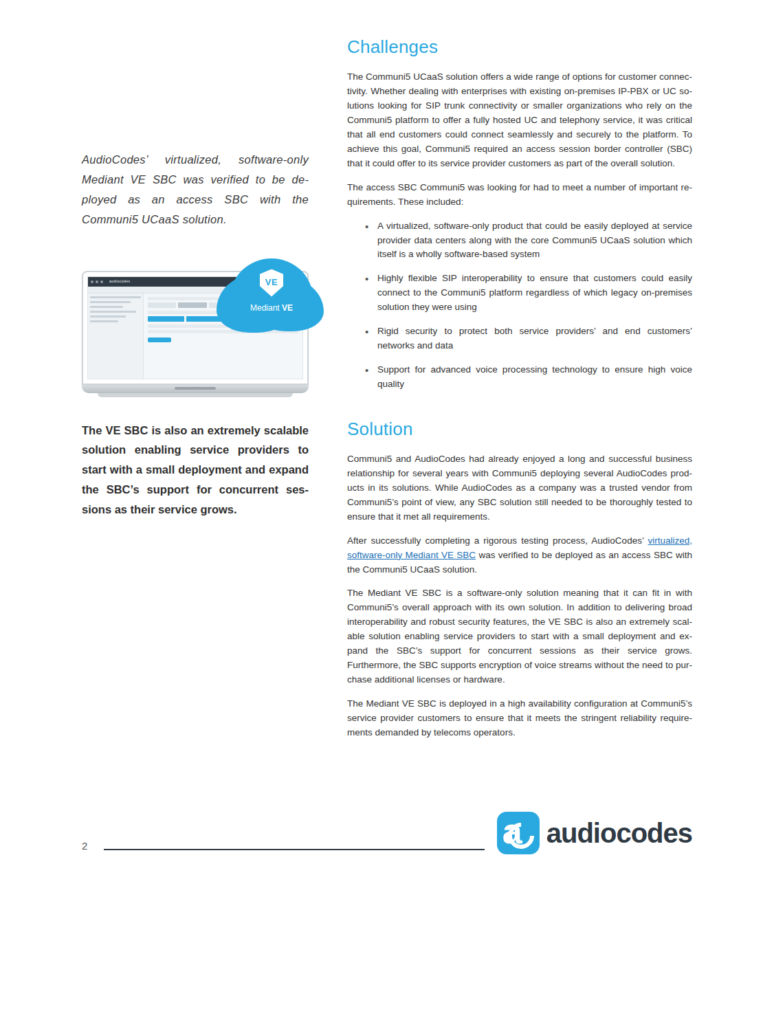AudioCodes’ virtualized, software-only Mediant VE SBC was verified to be deployed as an access SBC with the Communi5 UCaaS solution.
audiocodes
VE
Mediant VE
The VE SBC is also an extremely scalable solution enabling service providers to start with a small deployment and expand the SBC’s support for concurrent sessions as their service grows.
Challenges
The Communi5 UCaaS solution offers a wide range of options for customer connectivity. Whether dealing with enterprises with existing on-premises IP-PBX or UC solutions looking for SIP trunk connectivity or smaller organizations who rely on the Communi5 platform to offer a fully hosted UC and telephony service, it was critical that all end customers could connect seamlessly and securely to the platform. To achieve this goal, Communi5 required an access session border controller (SBC) that it could offer to its service provider customers as part of the overall solution.
The access SBC Communi5 was looking for had to meet a number of important requirements. These included:
A virtualized, software-only product that could be easily deployed at service provider data centers along with the core Communi5 UCaaS solution which itself is a wholly software-based system
Highly flexible SIP interoperability to ensure that customers could easily connect to the Communi5 platform regardless of which legacy on-premises solution they were using
Rigid security to protect both service providers’ and end customers’ networks and data
Support for advanced voice processing technology to ensure high voice quality
Solution
Communi5 and AudioCodes had already enjoyed a long and successful business relationship for several years with Communi5 deploying several AudioCodes products in its solutions. While AudioCodes as a company was a trusted vendor from Communi5’s point of view, any SBC solution still needed to be thoroughly tested to ensure that it met all requirements.
After successfully completing a rigorous testing process, AudioCodes’ virtualized, software-only Mediant VE SBC was verified to be deployed as an access SBC with the Communi5 UCaaS solution.
The Mediant VE SBC is a software-only solution meaning that it can fit in with Communi5’s overall approach with its own solution. In addition to delivering broad interoperability and robust security features, the VE SBC is also an extremely scalable solution enabling service providers to start with a small deployment and expand the SBC’s support for concurrent sessions as their service grows. Furthermore, the SBC supports encryption of voice streams without the need to purchase additional licenses or hardware.
The Mediant VE SBC is deployed in a high availability configuration at Communi5’s service provider customers to ensure that it meets the stringent reliability requirements demanded by telecoms operators.
2
audiocodes